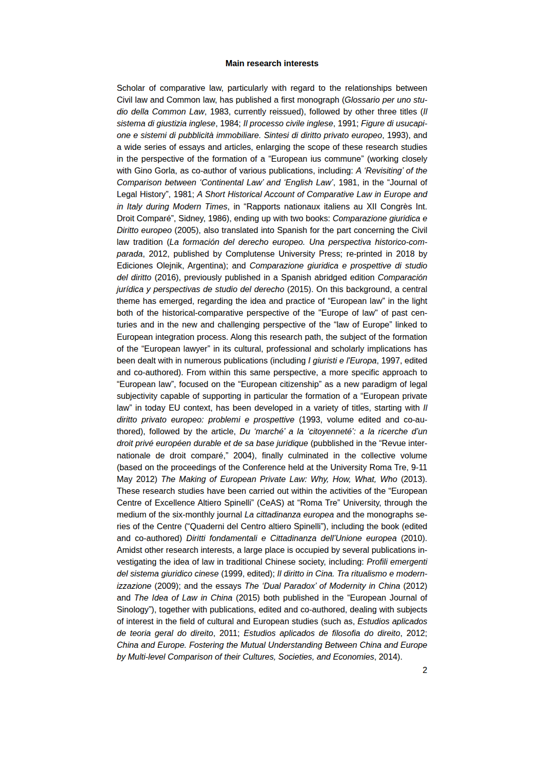Main research interests
Scholar of comparative law, particularly with regard to the relationships between Civil law and Common law, has published a first monograph (Glossario per uno studio della Common Law, 1983, currently reissued), followed by other three titles (Il sistema di giustizia inglese, 1984; Il processo civile inglese, 1991; Figure di usucapione e sistemi di pubblicità immobiliare. Sintesi di diritto privato europeo, 1993), and a wide series of essays and articles, enlarging the scope of these research studies in the perspective of the formation of a “European ius commune” (working closely with Gino Gorla, as co-author of various publications, including: A ‘Revisiting’ of the Comparison between ‘Continental Law’ and ‘English Law’, 1981, in the “Journal of Legal History”, 1981; A Short Historical Account of Comparative Law in Europe and in Italy during Modern Times, in “Rapports nationaux italiens au XII Congrès Int. Droit Comparé”, Sidney, 1986), ending up with two books: Comparazione giuridica e Diritto europeo (2005), also translated into Spanish for the part concerning the Civil law tradition (La formación del derecho europeo. Una perspectiva historico-comparada, 2012, published by Complutense University Press; re-printed in 2018 by Ediciones Olejnik, Argentina); and Comparazione giuridica e prospettive di studio del diritto (2016), previously published in a Spanish abridged edition Comparación jurídica y perspectivas de studio del derecho (2015). On this background, a central theme has emerged, regarding the idea and practice of “European law” in the light both of the historical-comparative perspective of the "Europe of law" of past centuries and in the new and challenging perspective of the “law of Europe” linked to European integration process. Along this research path, the subject of the formation of the “European lawyer” in its cultural, professional and scholarly implications has been dealt with in numerous publications (including I giuristi e l'Europa, 1997, edited and co-authored). From within this same perspective, a more specific approach to “European law”, focused on the “European citizenship” as a new paradigm of legal subjectivity capable of supporting in particular the formation of a “European private law” in today EU context, has been developed in a variety of titles, starting with Il diritto privato europeo: problemi e prospettive (1993, volume edited and co-authored), followed by the article, Du ‘marché’ a la ‘citoyenneté’: a la ricerche d’un droit privé européen durable et de sa base juridique (pubblished in the “Revue internationale de droit comparé,” 2004), finally culminated in the collective volume (based on the proceedings of the Conference held at the University Roma Tre, 9-11 May 2012) The Making of European Private Law: Why, How, What, Who (2013). These research studies have been carried out within the activities of the “European Centre of Excellence Altiero Spinelli” (CeAS) at “Roma Tre” University, through the medium of the six-monthly journal La cittadinanza europea and the monographs series of the Centre (“Quaderni del Centro altiero Spinelli”), including the book (edited and co-authored) Diritti fondamentali e Cittadinanza dell’Unione europea (2010). Amidst other research interests, a large place is occupied by several publications investigating the idea of law in traditional Chinese society, including: Profili emergenti del sistema giuridico cinese (1999, edited); Il diritto in Cina. Tra ritualismo e modernizzazione (2009); and the essays The ‘Dual Paradox’ of Modernity in China (2012) and The Idea of Law in China (2015) both published in the “European Journal of Sinology”), together with publications, edited and co-authored, dealing with subjects of interest in the field of cultural and European studies (such as, Estudios aplicados de teoria geral do direito, 2011; Estudios aplicados de filosofia do direito, 2012; China and Europe. Fostering the Mutual Understanding Between China and Europe by Multi-level Comparison of their Cultures, Societies, and Economies, 2014).
2